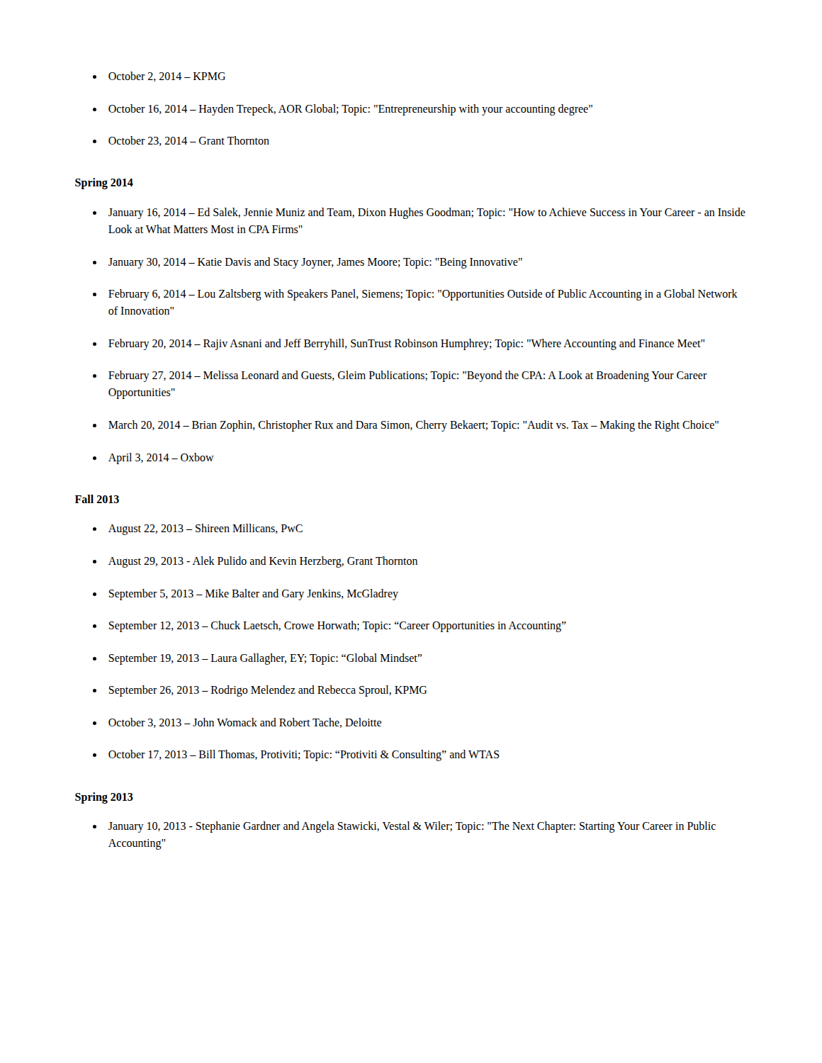October 2, 2014 – KPMG
October 16, 2014 – Hayden Trepeck, AOR Global; Topic: "Entrepreneurship with your accounting degree"
October 23, 2014 – Grant Thornton
Spring 2014
January 16, 2014 – Ed Salek, Jennie Muniz and Team, Dixon Hughes Goodman; Topic: "How to Achieve Success in Your Career - an Inside Look at What Matters Most in CPA Firms"
January 30, 2014 – Katie Davis and Stacy Joyner, James Moore; Topic: "Being Innovative"
February 6, 2014 – Lou Zaltsberg with Speakers Panel, Siemens; Topic: "Opportunities Outside of Public Accounting in a Global Network of Innovation"
February 20, 2014 – Rajiv Asnani and Jeff Berryhill, SunTrust Robinson Humphrey; Topic: "Where Accounting and Finance Meet"
February 27, 2014 – Melissa Leonard and Guests, Gleim Publications; Topic: "Beyond the CPA: A Look at Broadening Your Career Opportunities"
March 20, 2014 – Brian Zophin, Christopher Rux and Dara Simon, Cherry Bekaert; Topic: "Audit vs. Tax – Making the Right Choice"
April 3, 2014 – Oxbow
Fall 2013
August 22, 2013 – Shireen Millicans, PwC
August 29, 2013 - Alek Pulido and Kevin Herzberg, Grant Thornton
September 5, 2013 – Mike Balter and Gary Jenkins, McGladrey
September 12, 2013 – Chuck Laetsch, Crowe Horwath; Topic: “Career Opportunities in Accounting”
September 19, 2013 – Laura Gallagher, EY; Topic: “Global Mindset”
September 26, 2013 – Rodrigo Melendez and Rebecca Sproul, KPMG
October 3, 2013 – John Womack and Robert Tache, Deloitte
October 17, 2013 – Bill Thomas, Protiviti; Topic: “Protiviti & Consulting” and WTAS
Spring 2013
January 10, 2013 - Stephanie Gardner and Angela Stawicki, Vestal & Wiler; Topic: "The Next Chapter: Starting Your Career in Public Accounting"